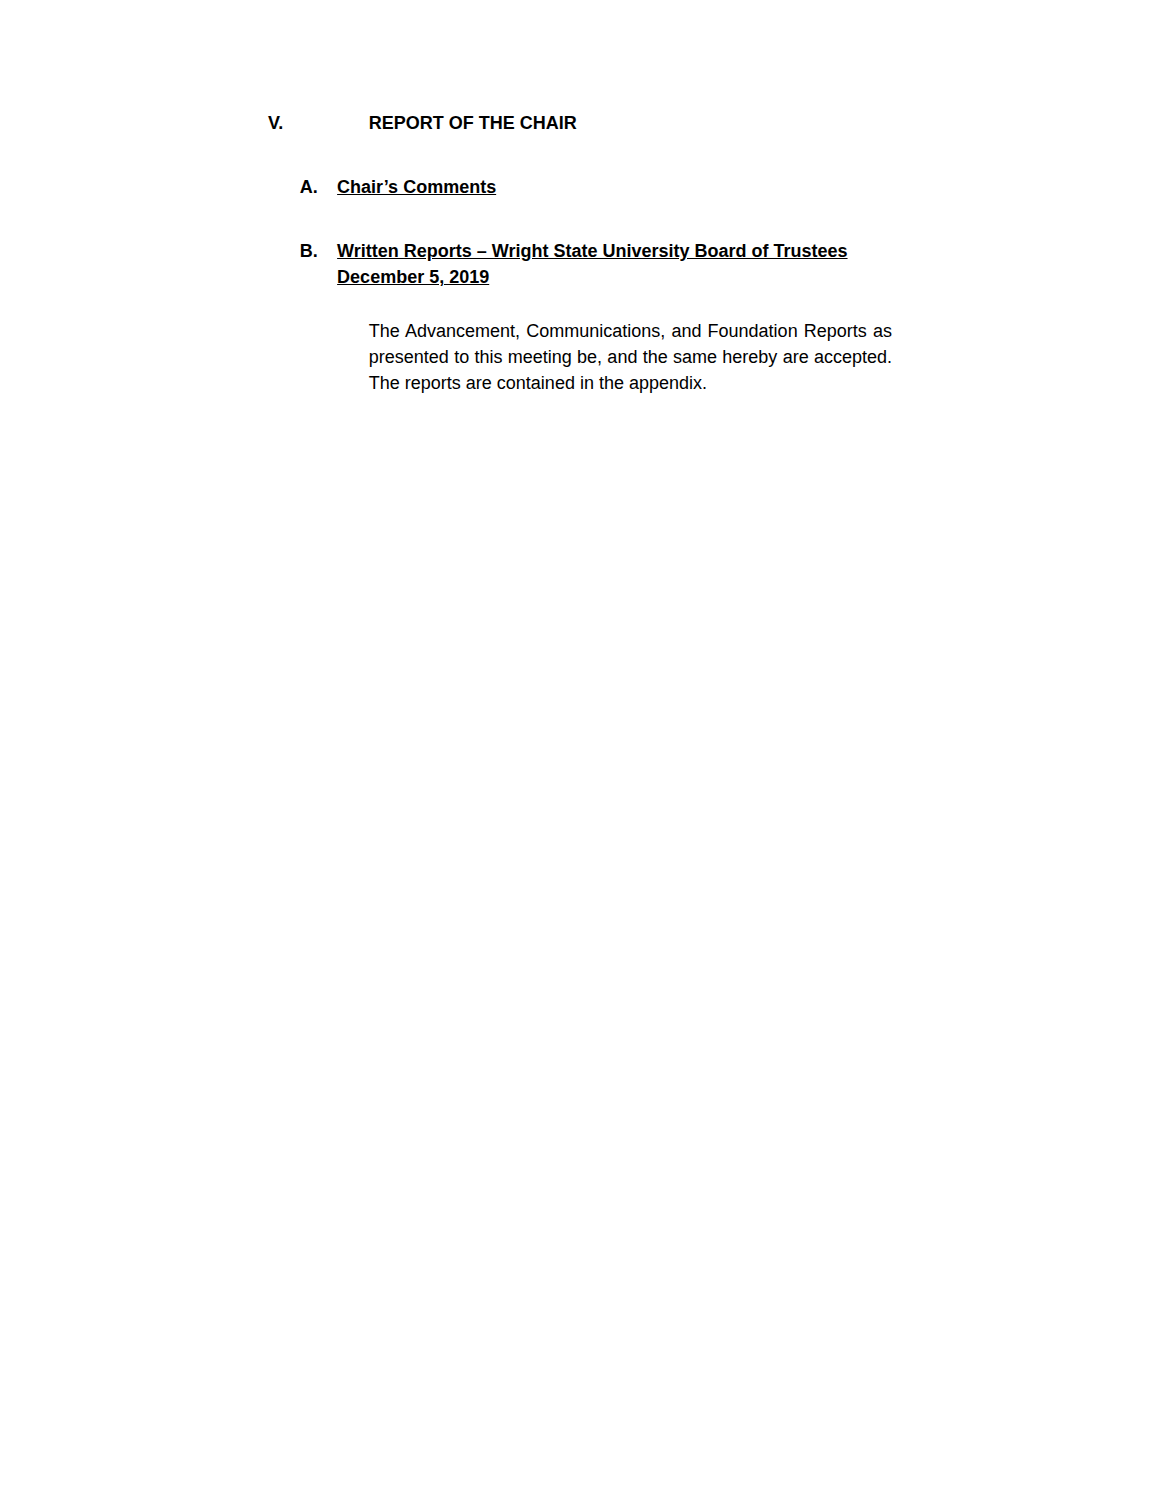V.
REPORT OF THE CHAIR
A.
Chair’s Comments
B.
Written Reports – Wright State University Board of Trustees
December 5, 2019
The Advancement, Communications, and Foundation Reports as presented to this meeting be, and the same hereby are accepted. The reports are contained in the appendix.